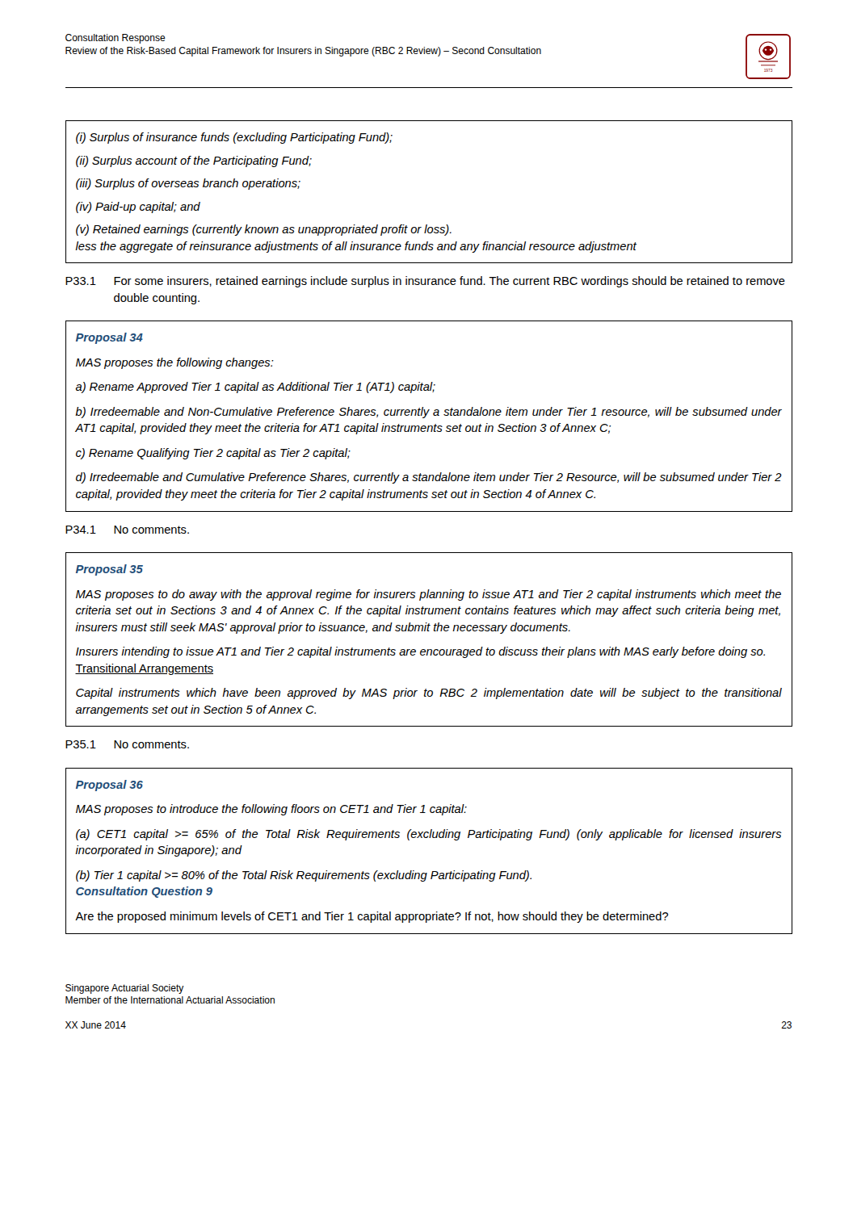Consultation Response
Review of the Risk-Based Capital Framework for Insurers in Singapore (RBC 2 Review) – Second Consultation
1973
(i) Surplus of insurance funds (excluding Participating Fund);
(ii) Surplus account of the Participating Fund;
(iii) Surplus of overseas branch operations;
(iv) Paid-up capital; and
(v) Retained earnings (currently known as unappropriated profit or loss).
less the aggregate of reinsurance adjustments of all insurance funds and any financial resource adjustment
P33.1
For some insurers, retained earnings include surplus in insurance fund. The current RBC wordings should be retained to remove double counting.
Proposal 34
MAS proposes the following changes:
a) Rename Approved Tier 1 capital as Additional Tier 1 (AT1) capital;
b) Irredeemable and Non-Cumulative Preference Shares, currently a standalone item under Tier 1 resource, will be subsumed under AT1 capital, provided they meet the criteria for AT1 capital instruments set out in Section 3 of Annex C;
c) Rename Qualifying Tier 2 capital as Tier 2 capital;
d) Irredeemable and Cumulative Preference Shares, currently a standalone item under Tier 2 Resource, will be subsumed under Tier 2 capital, provided they meet the criteria for Tier 2 capital instruments set out in Section 4 of Annex C.
P34.1
No comments.
Proposal 35
MAS proposes to do away with the approval regime for insurers planning to issue AT1 and Tier 2 capital instruments which meet the criteria set out in Sections 3 and 4 of Annex C. If the capital instrument contains features which may affect such criteria being met, insurers must still seek MAS' approval prior to issuance, and submit the necessary documents.
Insurers intending to issue AT1 and Tier 2 capital instruments are encouraged to discuss their plans with MAS early before doing so.
Transitional Arrangements
Capital instruments which have been approved by MAS prior to RBC 2 implementation date will be subject to the transitional arrangements set out in Section 5 of Annex C.
P35.1
No comments.
Proposal 36
MAS proposes to introduce the following floors on CET1 and Tier 1 capital:
(a) CET1 capital >= 65% of the Total Risk Requirements (excluding Participating Fund) (only applicable for licensed insurers incorporated in Singapore); and
(b) Tier 1 capital >= 80% of the Total Risk Requirements (excluding Participating Fund).
Consultation Question 9
Are the proposed minimum levels of CET1 and Tier 1 capital appropriate? If not, how should they be determined?
Singapore Actuarial Society
Member of the International Actuarial Association
XX June 2014
23